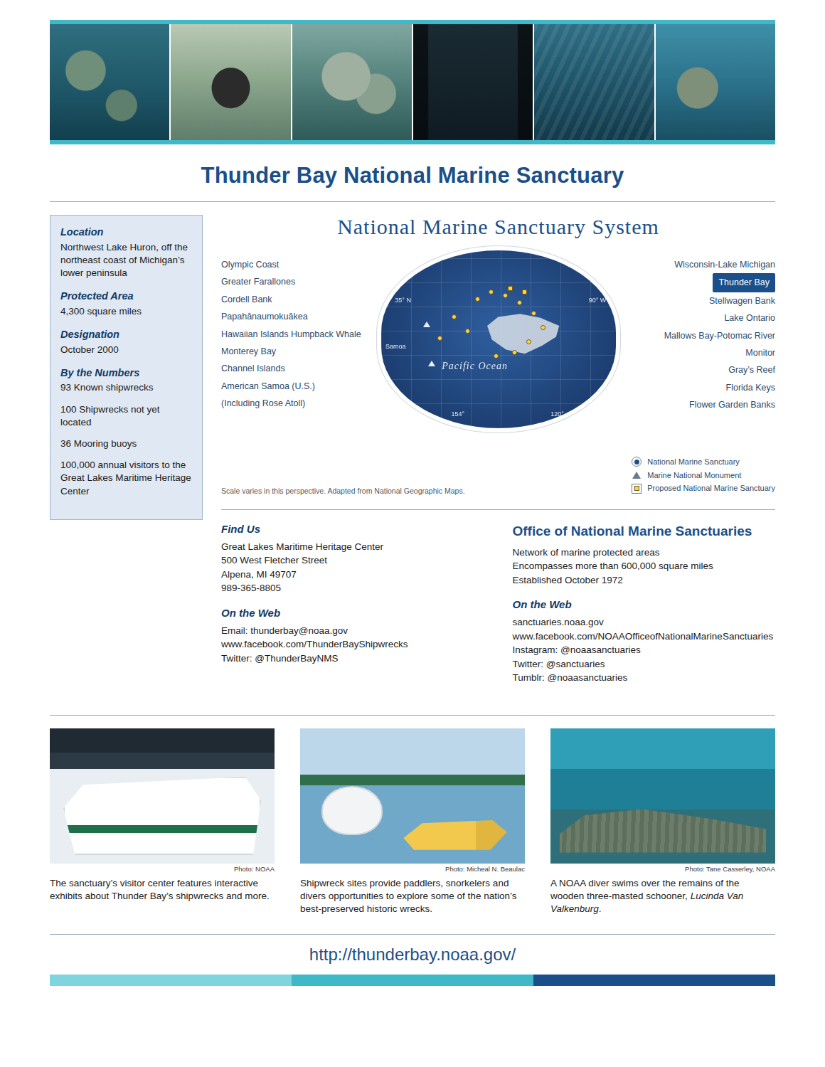Thunder Bay National Marine Sanctuary
Location
Northwest Lake Huron, off the northeast coast of Michigan’s lower peninsula
Protected Area
4,300 square miles
Designation
October 2000
By the Numbers
93 Known shipwrecks
100 Shipwrecks not yet located
36 Mooring buoys
100,000 annual visitors to the Great Lakes Maritime Heritage Center
National Marine Sanctuary System
Olympic Coast
Greater Farallones
Cordell Bank
Papahānaumokuākea
Hawaiian Islands Humpback Whale
Monterey Bay
Channel Islands
American Samoa (U.S.)
(Including Rose Atoll)
Wisconsin-Lake Michigan
Thunder Bay
Stellwagen Bank
Lake Ontario
Mallows Bay-Potomac River
Monitor
Gray’s Reef
Florida Keys
Flower Garden Banks
Pacific Ocean
35° N Samoa 154° 120° 90° W
Scale varies in this perspective. Adapted from National Geographic Maps.
National Marine Sanctuary
Marine National Monument
Proposed National Marine Sanctuary
Find Us
Great Lakes Maritime Heritage Center
500 West Fletcher Street
Alpena, MI 49707
989-365-8805
On the Web
Email: thunderbay@noaa.gov
www.facebook.com/ThunderBayShipwrecks
Twitter: @ThunderBayNMS
Office of National Marine Sanctuaries
Network of marine protected areas
Encompasses more than 600,000 square miles
Established October 1972
On the Web
sanctuaries.noaa.gov
www.facebook.com/NOAAOfficeofNationalMarineSanctuaries
Instagram: @noaasanctuaries
Twitter: @sanctuaries
Tumblr: @noaasanctuaries
Photo: NOAA
The sanctuary’s visitor center features interactive exhibits about Thunder Bay’s shipwrecks and more.
Photo: Micheal N. Beaulac
Shipwreck sites provide paddlers, snorkelers and divers opportunities to explore some of the nation’s best-preserved historic wrecks.
Photo: Tane Casserley, NOAA
A NOAA diver swims over the remains of the wooden three-masted schooner, Lucinda Van Valkenburg.
http://thunderbay.noaa.gov/